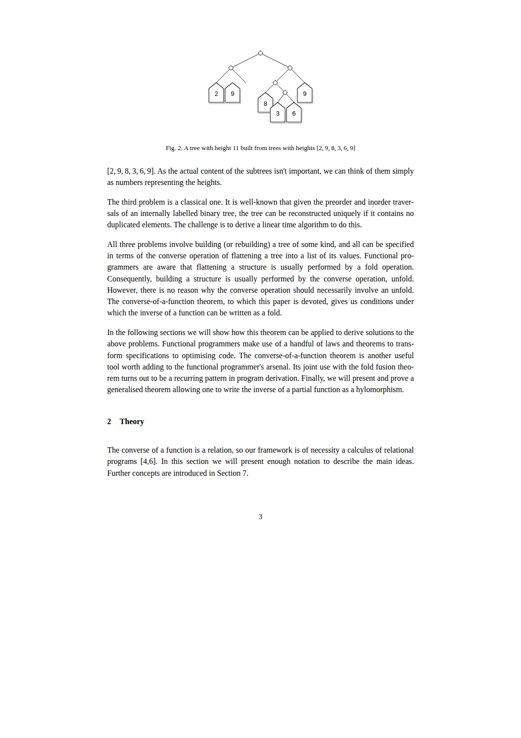2 9 8 9 3 6
Fig. 2. A tree with height 11 built from trees with heights [2, 9, 8, 3, 6, 9]
[2, 9, 8, 3, 6, 9]. As the actual content of the subtrees isn't important, we can think of them simply as numbers representing the heights.
The third problem is a classical one. It is well-known that given the preorder and inorder traversals of an internally labelled binary tree, the tree can be reconstructed uniquely if it contains no duplicated elements. The challenge is to derive a linear time algorithm to do this.
All three problems involve building (or rebuilding) a tree of some kind, and all can be specified in terms of the converse operation of flattening a tree into a list of its values. Functional programmers are aware that flattening a structure is usually performed by a fold operation. Consequently, building a structure is usually performed by the converse operation, unfold. However, there is no reason why the converse operation should necessarily involve an unfold. The converse-of-a-function theorem, to which this paper is devoted, gives us conditions under which the inverse of a function can be written as a fold.
In the following sections we will show how this theorem can be applied to derive solutions to the above problems. Functional programmers make use of a handful of laws and theorems to transform specifications to optimising code. The converse-of-a-function theorem is another useful tool worth adding to the functional programmer's arsenal. Its joint use with the fold fusion theorem turns out to be a recurring pattern in program derivation. Finally, we will present and prove a generalised theorem allowing one to write the inverse of a partial function as a hylomorphism.
2 Theory
The converse of a function is a relation, so our framework is of necessity a calculus of relational programs [4,6]. In this section we will present enough notation to describe the main ideas. Further concepts are introduced in Section 7.
3